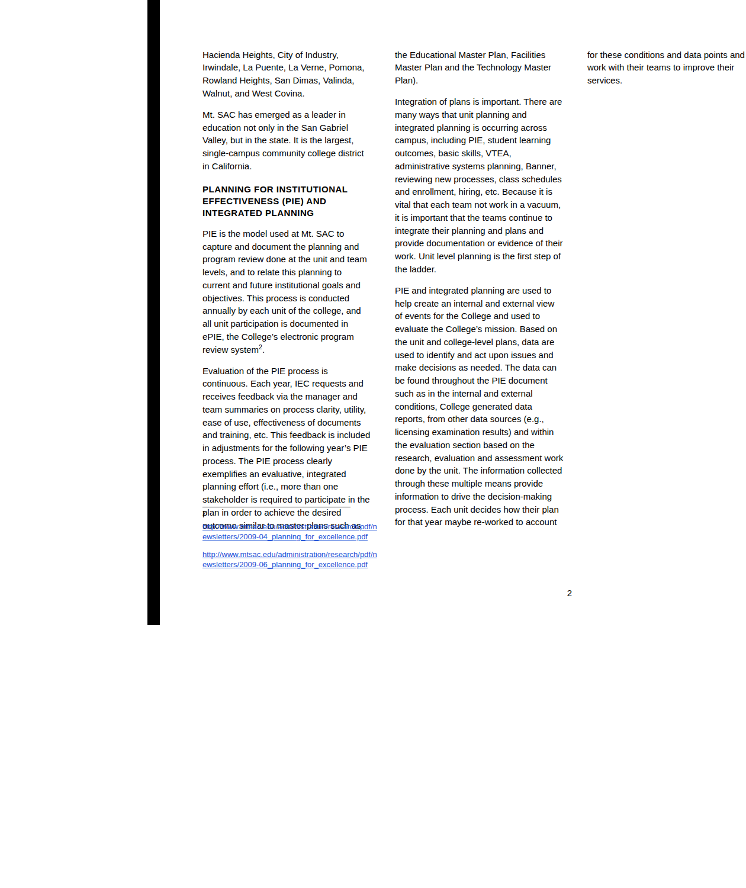Hacienda Heights, City of Industry, Irwindale, La Puente, La Verne, Pomona, Rowland Heights, San Dimas, Valinda, Walnut, and West Covina.
Mt. SAC has emerged as a leader in education not only in the San Gabriel Valley, but in the state. It is the largest, single-campus community college district in California.
Planning for Institutional Effectiveness (PIE) and Integrated Planning
PIE is the model used at Mt. SAC to capture and document the planning and program review done at the unit and team levels, and to relate this planning to current and future institutional goals and objectives. This process is conducted annually by each unit of the college, and all unit participation is documented in ePIE, the College’s electronic program review system2.
Evaluation of the PIE process is continuous. Each year, IEC requests and receives feedback via the manager and team summaries on process clarity, utility, ease of use, effectiveness of documents and training, etc. This feedback is included in adjustments for the following year’s PIE process. The PIE process clearly exemplifies an evaluative, integrated planning effort (i.e., more than one stakeholder is required to participate in the plan in order to achieve the desired outcome similar to master plans such as the Educational Master Plan, Facilities Master Plan and the Technology Master Plan).
Integration of plans is important. There are many ways that unit planning and integrated planning is occurring across campus, including PIE, student learning outcomes, basic skills, VTEA, administrative systems planning, Banner, reviewing new processes, class schedules and enrollment, hiring, etc. Because it is vital that each team not work in a vacuum, it is important that the teams continue to integrate their planning and plans and provide documentation or evidence of their work. Unit level planning is the first step of the ladder.
PIE and integrated planning are used to help create an internal and external view of events for the College and used to evaluate the College’s mission. Based on the unit and college-level plans, data are used to identify and act upon issues and make decisions as needed. The data can be found throughout the PIE document such as in the internal and external conditions, College generated data reports, from other data sources (e.g., licensing examination results) and within the evaluation section based on the research, evaluation and assessment work done by the unit. The information collected through these multiple means provide information to drive the decision-making process. Each unit decides how their plan for that year maybe re-worked to account for these conditions and data points and work with their teams to improve their services.
2
http://www.mtsac.edu/administration/research/pdf/newsletters/2009-04_planning_for_excellence.pdf
http://www.mtsac.edu/administration/research/pdf/newsletters/2009-06_planning_for_excellence.pdf
2